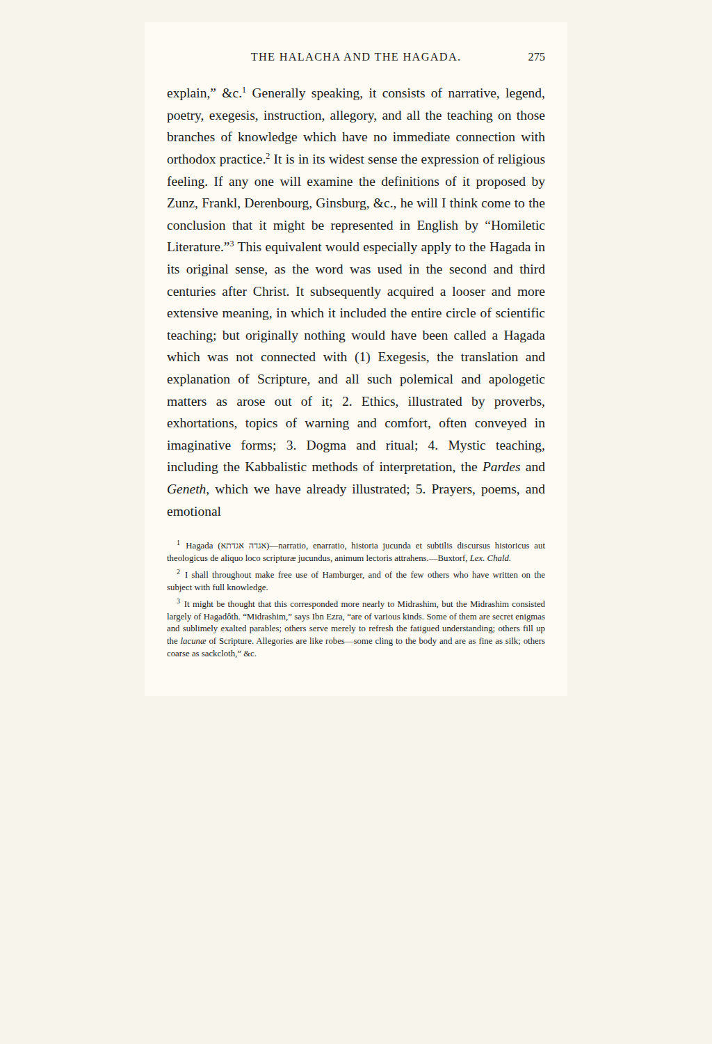THE HALACHA AND THE HAGADA. 275
explain,” &c.1 Generally speaking, it consists of narrative, legend, poetry, exegesis, instruction, allegory, and all the teaching on those branches of knowledge which have no immediate connection with orthodox practice.2 It is in its widest sense the expression of religious feeling. If any one will examine the definitions of it proposed by Zunz, Frankl, Derenbourg, Ginsburg, &c., he will I think come to the conclusion that it might be represented in English by “Homiletic Literature.”3 This equivalent would especially apply to the Hagada in its original sense, as the word was used in the second and third centuries after Christ. It subsequently acquired a looser and more extensive meaning, in which it included the entire circle of scientific teaching; but originally nothing would have been called a Hagada which was not connected with (1) Exegesis, the translation and explanation of Scripture, and all such polemical and apologetic matters as arose out of it; 2. Ethics, illustrated by proverbs, exhortations, topics of warning and comfort, often conveyed in imaginative forms; 3. Dogma and ritual; 4. Mystic teaching, including the Kabbalistic methods of interpretation, the Pardes and Geneth, which we have already illustrated; 5. Prayers, poems, and emotional
1 Hagada (אגדה אגדתא)—narratio, enarratio, historia jucunda et subtilis discursus historicus aut theologicus de aliquo loco scripturæ jucundus, animum lectoris attrahens.—Buxtorf, Lex. Chald.
2 I shall throughout make free use of Hamburger, and of the few others who have written on the subject with full knowledge.
3 It might be thought that this corresponded more nearly to Midrashim, but the Midrashim consisted largely of Hagadôth. “Midrashim,” says Ibn Ezra, “are of various kinds. Some of them are secret enigmas and sublimely exalted parables; others serve merely to refresh the fatigued understanding; others fill up the lacunæ of Scripture. Allegories are like robes—some cling to the body and are as fine as silk; others coarse as sackcloth,” &c.